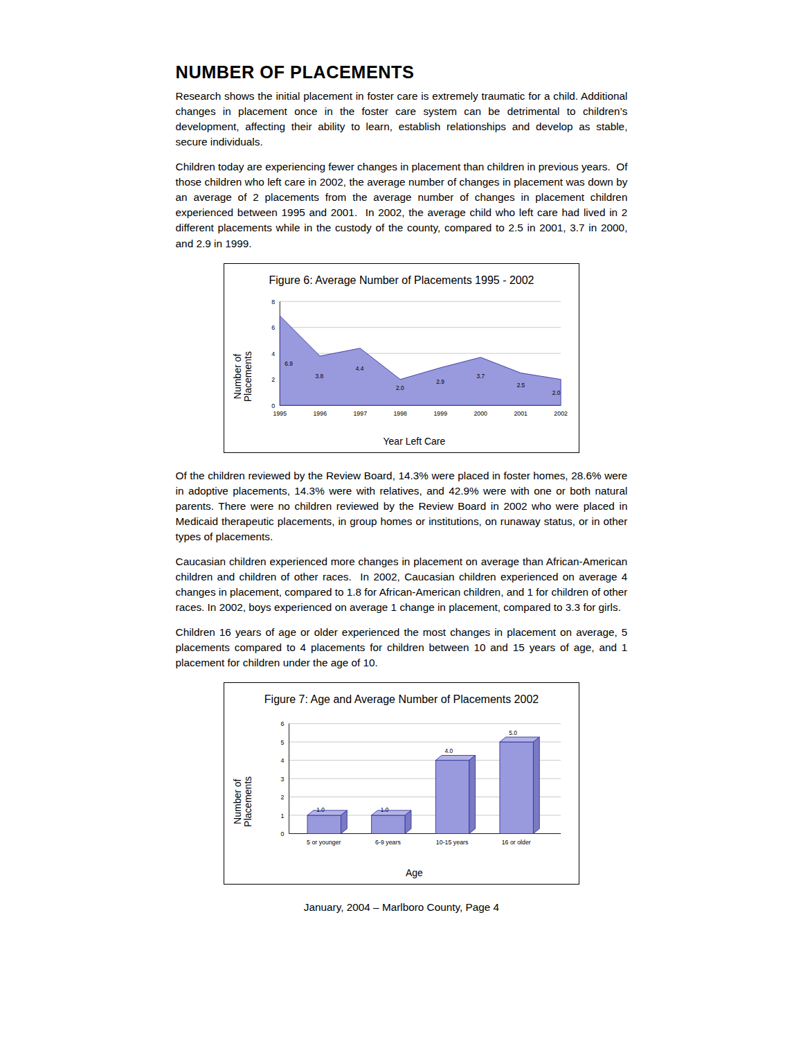NUMBER OF PLACEMENTS
Research shows the initial placement in foster care is extremely traumatic for a child. Additional changes in placement once in the foster care system can be detrimental to children’s development, affecting their ability to learn, establish relationships and develop as stable, secure individuals.
Children today are experiencing fewer changes in placement than children in previous years. Of those children who left care in 2002, the average number of changes in placement was down by an average of 2 placements from the average number of changes in placement children experienced between 1995 and 2001. In 2002, the average child who left care had lived in 2 different placements while in the custody of the county, compared to 2.5 in 2001, 3.7 in 2000, and 2.9 in 1999.
Figure 6: Average Number of Placements 1995 - 2002
Number of Placements
0 2 4 6 8 6.9 3.8 4.4 2.0 2.9 3.7 2.5 2.0 1995 1996 1997 1998 1999 2000 2001 2002
Year Left Care
Of the children reviewed by the Review Board, 14.3% were placed in foster homes, 28.6% were in adoptive placements, 14.3% were with relatives, and 42.9% were with one or both natural parents. There were no children reviewed by the Review Board in 2002 who were placed in Medicaid therapeutic placements, in group homes or institutions, on runaway status, or in other types of placements.
Caucasian children experienced more changes in placement on average than African-American children and children of other races. In 2002, Caucasian children experienced on average 4 changes in placement, compared to 1.8 for African-American children, and 1 for children of other races. In 2002, boys experienced on average 1 change in placement, compared to 3.3 for girls.
Children 16 years of age or older experienced the most changes in placement on average, 5 placements compared to 4 placements for children between 10 and 15 years of age, and 1 placement for children under the age of 10.
Figure 7: Age and Average Number of Placements 2002
Number of Placements
0 1 2 3 4 5 6 1.0 1.0 4.0 5.0 5 or younger 6-9 years 10-15 years 16 or older
Age
January, 2004 – Marlboro County, Page 4